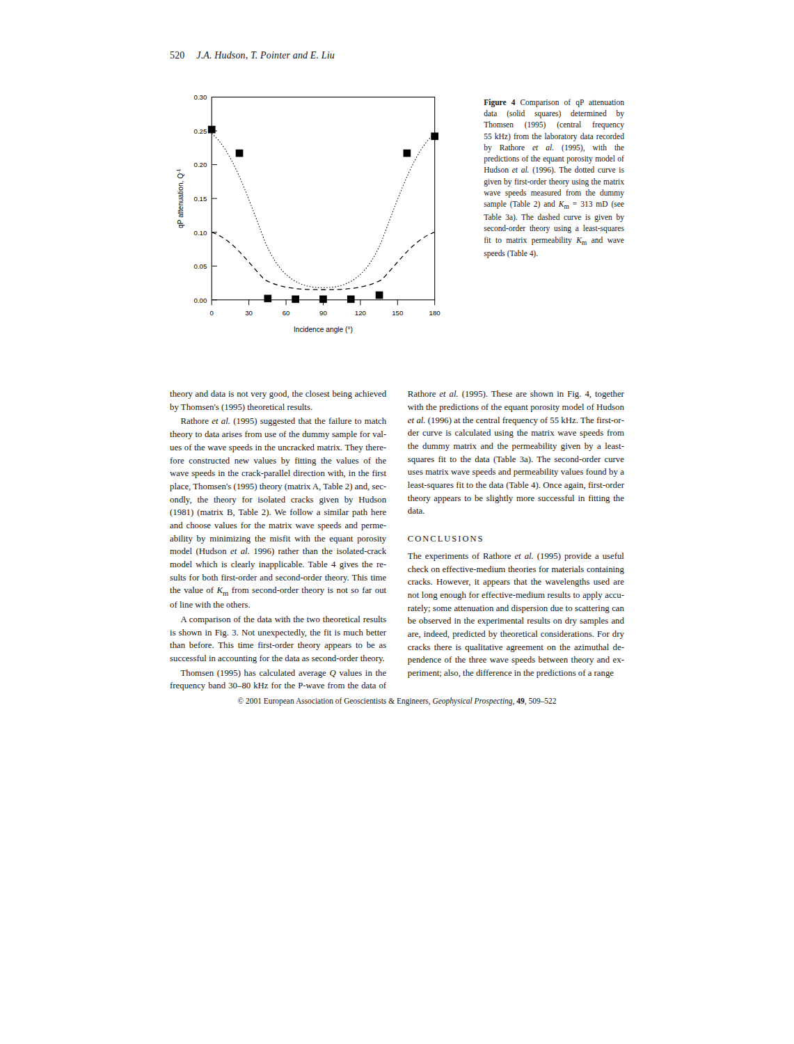520 J.A. Hudson, T. Pointer and E. Liu
0.30 0.25 0.20 0.15 0.10 0.05 0.00 0 30 60 90 120 150 180 Incidence angle (°) qP attenuation, Q-1
Figure 4 Comparison of qP attenuation data (solid squares) determined by Thomsen (1995) (central frequency 55 kHz) from the laboratory data recorded by Rathore et al. (1995), with the predictions of the equant porosity model of Hudson et al. (1996). The dotted curve is given by first-order theory using the matrix wave speeds measured from the dummy sample (Table 2) and Km = 313 mD (see Table 3a). The dashed curve is given by second-order theory using a least-squares fit to matrix permeability Km and wave speeds (Table 4).
theory and data is not very good, the closest being achieved by Thomsen's (1995) theoretical results.
Rathore et al. (1995) suggested that the failure to match theory to data arises from use of the dummy sample for values of the wave speeds in the uncracked matrix. They therefore constructed new values by fitting the values of the wave speeds in the crack-parallel direction with, in the first place, Thomsen's (1995) theory (matrix A, Table 2) and, secondly, the theory for isolated cracks given by Hudson (1981) (matrix B, Table 2). We follow a similar path here and choose values for the matrix wave speeds and permeability by minimizing the misfit with the equant porosity model (Hudson et al. 1996) rather than the isolated-crack model which is clearly inapplicable. Table 4 gives the results for both first-order and second-order theory. This time the value of Km from second-order theory is not so far out of line with the others.
A comparison of the data with the two theoretical results is shown in Fig. 3. Not unexpectedly, the fit is much better than before. This time first-order theory appears to be as successful in accounting for the data as second-order theory.
Thomsen (1995) has calculated average Q values in the frequency band 30–80 kHz for the P-wave from the data of Rathore et al. (1995). These are shown in Fig. 4, together with the predictions of the equant porosity model of Hudson et al. (1996) at the central frequency of 55 kHz. The first-order curve is calculated using the matrix wave speeds from the dummy matrix and the permeability given by a least-squares fit to the data (Table 3a). The second-order curve uses matrix wave speeds and permeability values found by a least-squares fit to the data (Table 4). Once again, first-order theory appears to be slightly more successful in fitting the data.
CONCLUSIONS
The experiments of Rathore et al. (1995) provide a useful check on effective-medium theories for materials containing cracks. However, it appears that the wavelengths used are not long enough for effective-medium results to apply accurately; some attenuation and dispersion due to scattering can be observed in the experimental results on dry samples and are, indeed, predicted by theoretical considerations. For dry cracks there is qualitative agreement on the azimuthal dependence of the three wave speeds between theory and experiment; also, the difference in the predictions of a range
© 2001 European Association of Geoscientists & Engineers, Geophysical Prospecting, 49, 509–522